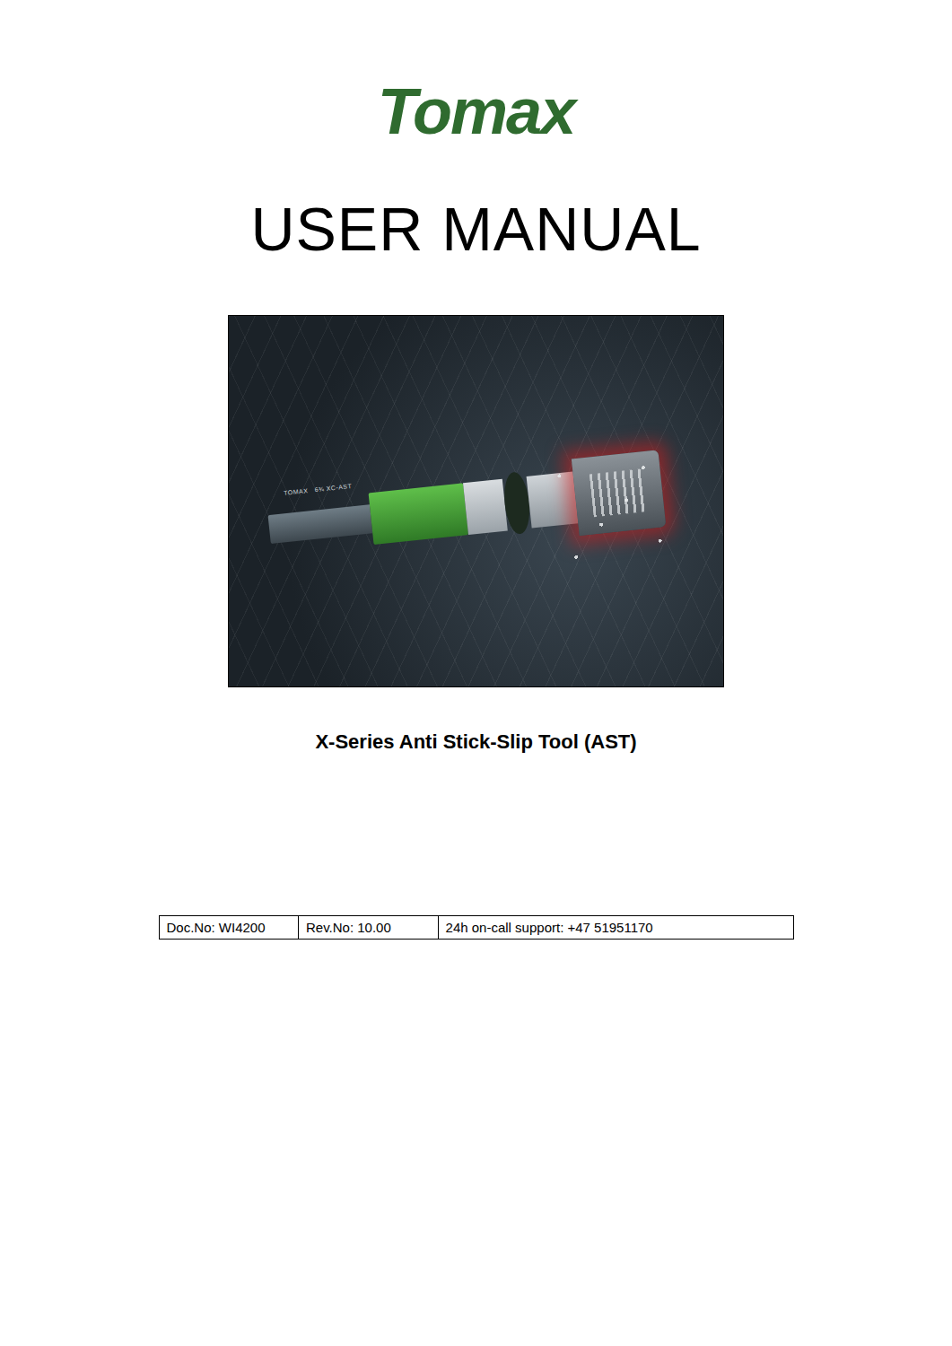Tomax
USER MANUAL
TOMAX 6¾ XC-AST
X-Series Anti Stick-Slip Tool (AST)
| Doc.No: WI4200 | Rev.No: 10.00 | 24h on-call support: +47 51951170 |